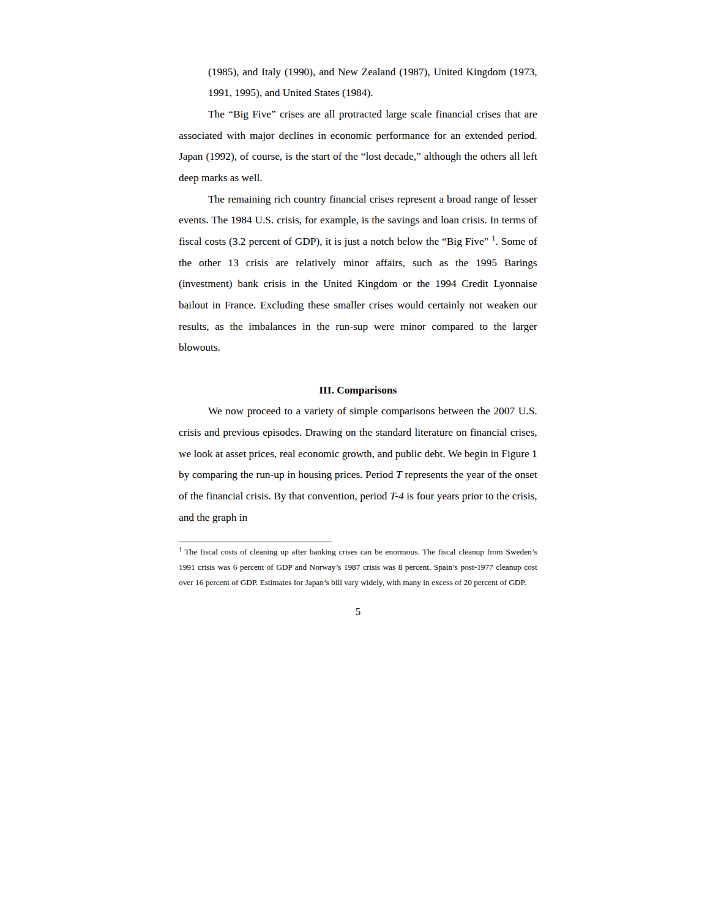(1985), and Italy (1990), and New Zealand (1987), United Kingdom (1973, 1991, 1995), and United States (1984).
The “Big Five” crises are all protracted large scale financial crises that are associated with major declines in economic performance for an extended period. Japan (1992), of course, is the start of the “lost decade,” although the others all left deep marks as well.
The remaining rich country financial crises represent a broad range of lesser events. The 1984 U.S. crisis, for example, is the savings and loan crisis. In terms of fiscal costs (3.2 percent of GDP), it is just a notch below the “Big Five” 1. Some of the other 13 crisis are relatively minor affairs, such as the 1995 Barings (investment) bank crisis in the United Kingdom or the 1994 Credit Lyonnaise bailout in France. Excluding these smaller crises would certainly not weaken our results, as the imbalances in the run-sup were minor compared to the larger blowouts.
III. Comparisons
We now proceed to a variety of simple comparisons between the 2007 U.S. crisis and previous episodes. Drawing on the standard literature on financial crises, we look at asset prices, real economic growth, and public debt. We begin in Figure 1 by comparing the run-up in housing prices. Period T represents the year of the onset of the financial crisis. By that convention, period T-4 is four years prior to the crisis, and the graph in
1 The fiscal costs of cleaning up after banking crises can be enormous. The fiscal cleanup from Sweden’s 1991 crisis was 6 percent of GDP and Norway’s 1987 crisis was 8 percent. Spain’s post-1977 cleanup cost over 16 percent of GDP. Estimates for Japan’s bill vary widely, with many in excess of 20 percent of GDP.
5